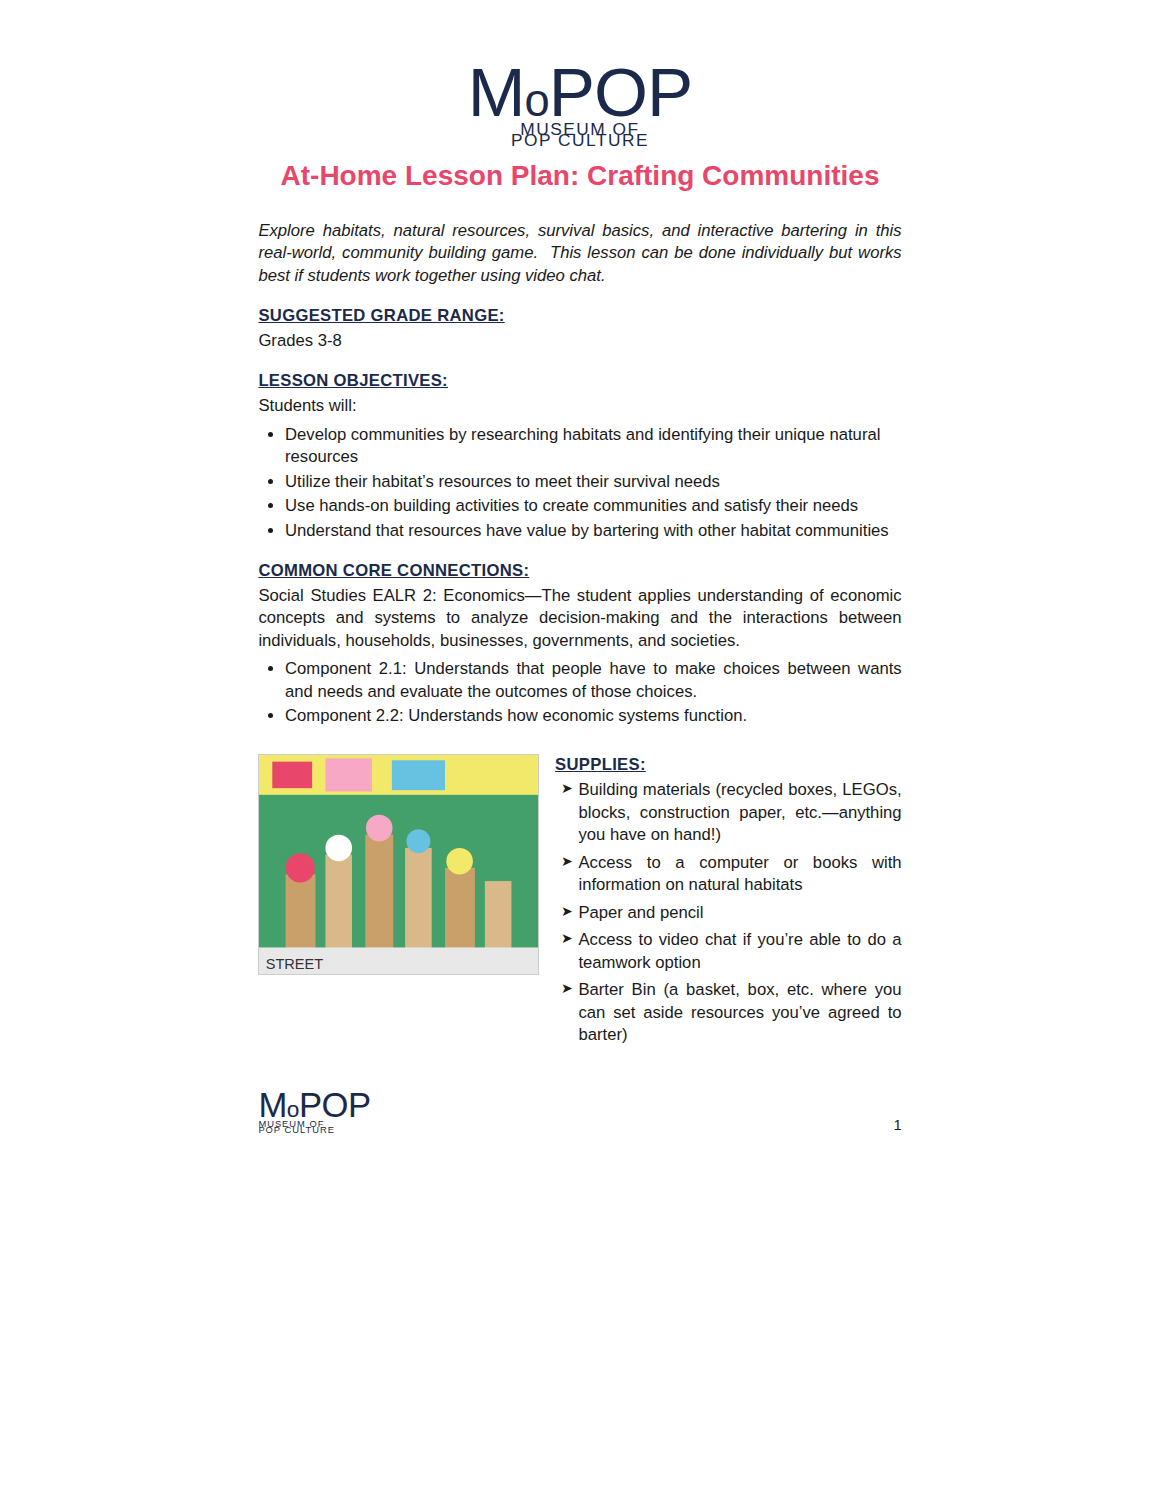Mo POP
MUSEUM OF
POP CULTURE
At-Home Lesson Plan: Crafting Communities
Explore habitats, natural resources, survival basics, and interactive bartering in this real-world, community building game. This lesson can be done individually but works best if students work together using video chat.
SUGGESTED GRADE RANGE:
Grades 3-8
LESSON OBJECTIVES:
Students will:
Develop communities by researching habitats and identifying their unique natural resources
Utilize their habitat’s resources to meet their survival needs
Use hands-on building activities to create communities and satisfy their needs
Understand that resources have value by bartering with other habitat communities
COMMON CORE CONNECTIONS:
Social Studies EALR 2: Economics—The student applies understanding of economic concepts and systems to analyze decision-making and the interactions between individuals, households, businesses, governments, and societies.
Component 2.1: Understands that people have to make choices between wants and needs and evaluate the outcomes of those choices.
Component 2.2: Understands how economic systems function.
SUPPLIES:
Building materials (recycled boxes, LEGOs, blocks, construction paper, etc.—anything you have on hand!)
Access to a computer or books with information on natural habitats
Paper and pencil
Access to video chat if you’re able to do a teamwork option
Barter Bin (a basket, box, etc. where you can set aside resources you’ve agreed to barter)
Mo POP
MUSEUM OF
POP CULTURE
1